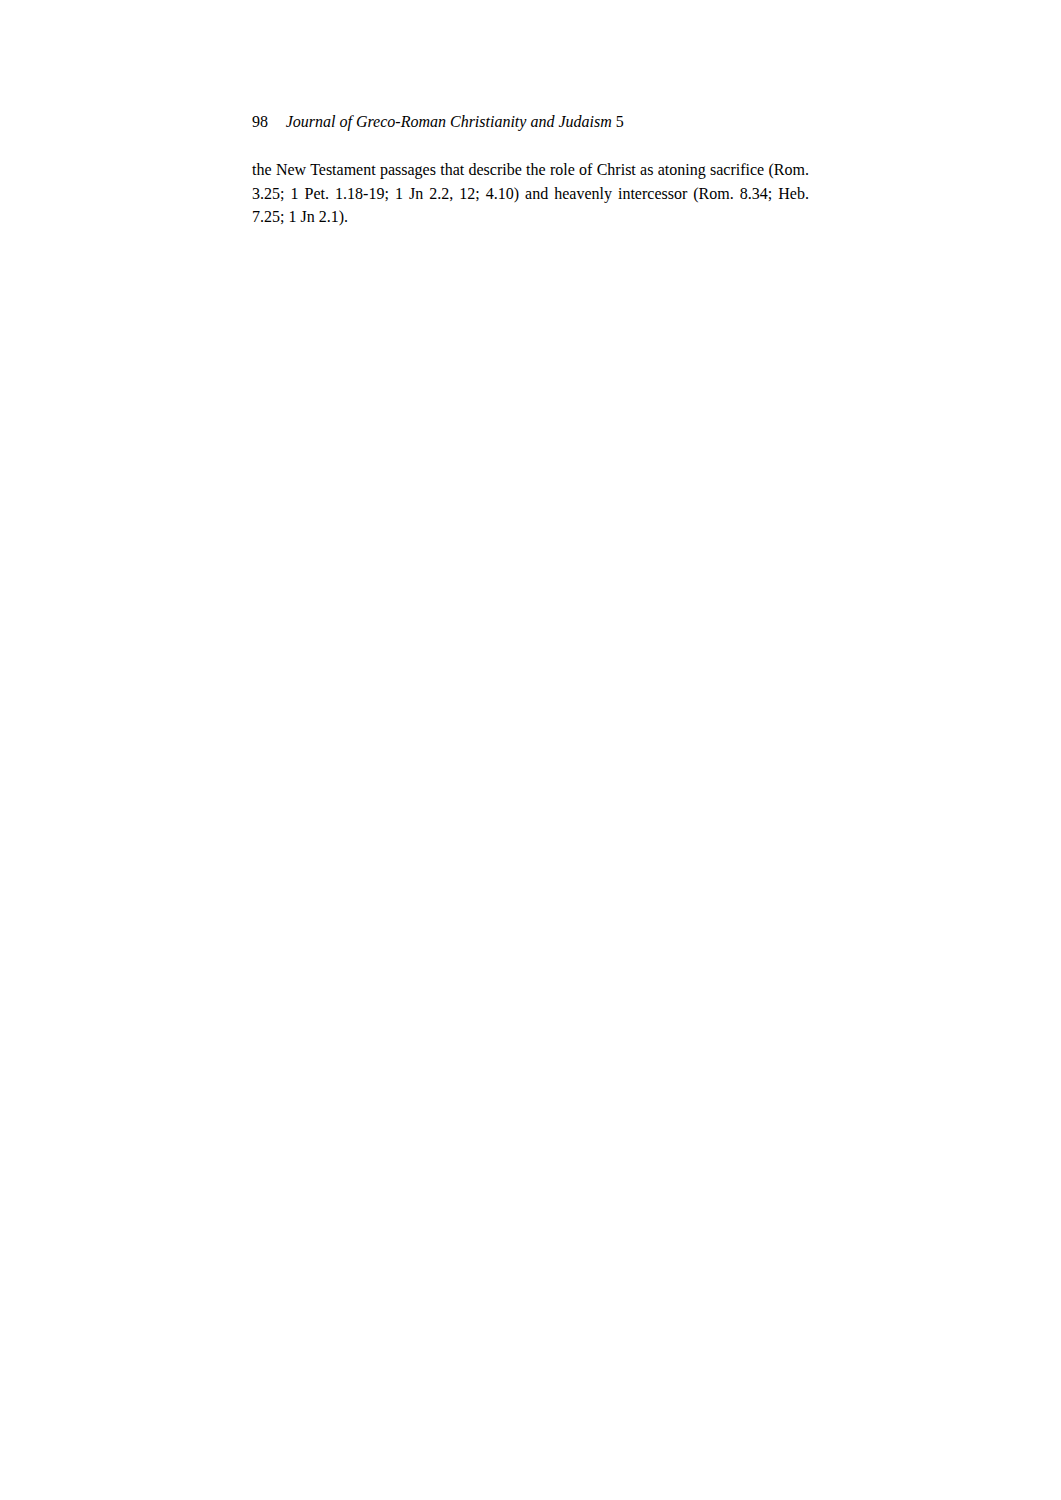98 Journal of Greco-Roman Christianity and Judaism 5
the New Testament passages that describe the role of Christ as atoning sacrifice (Rom. 3.25; 1 Pet. 1.18-19; 1 Jn 2.2, 12; 4.10) and heavenly intercessor (Rom. 8.34; Heb. 7.25; 1 Jn 2.1).